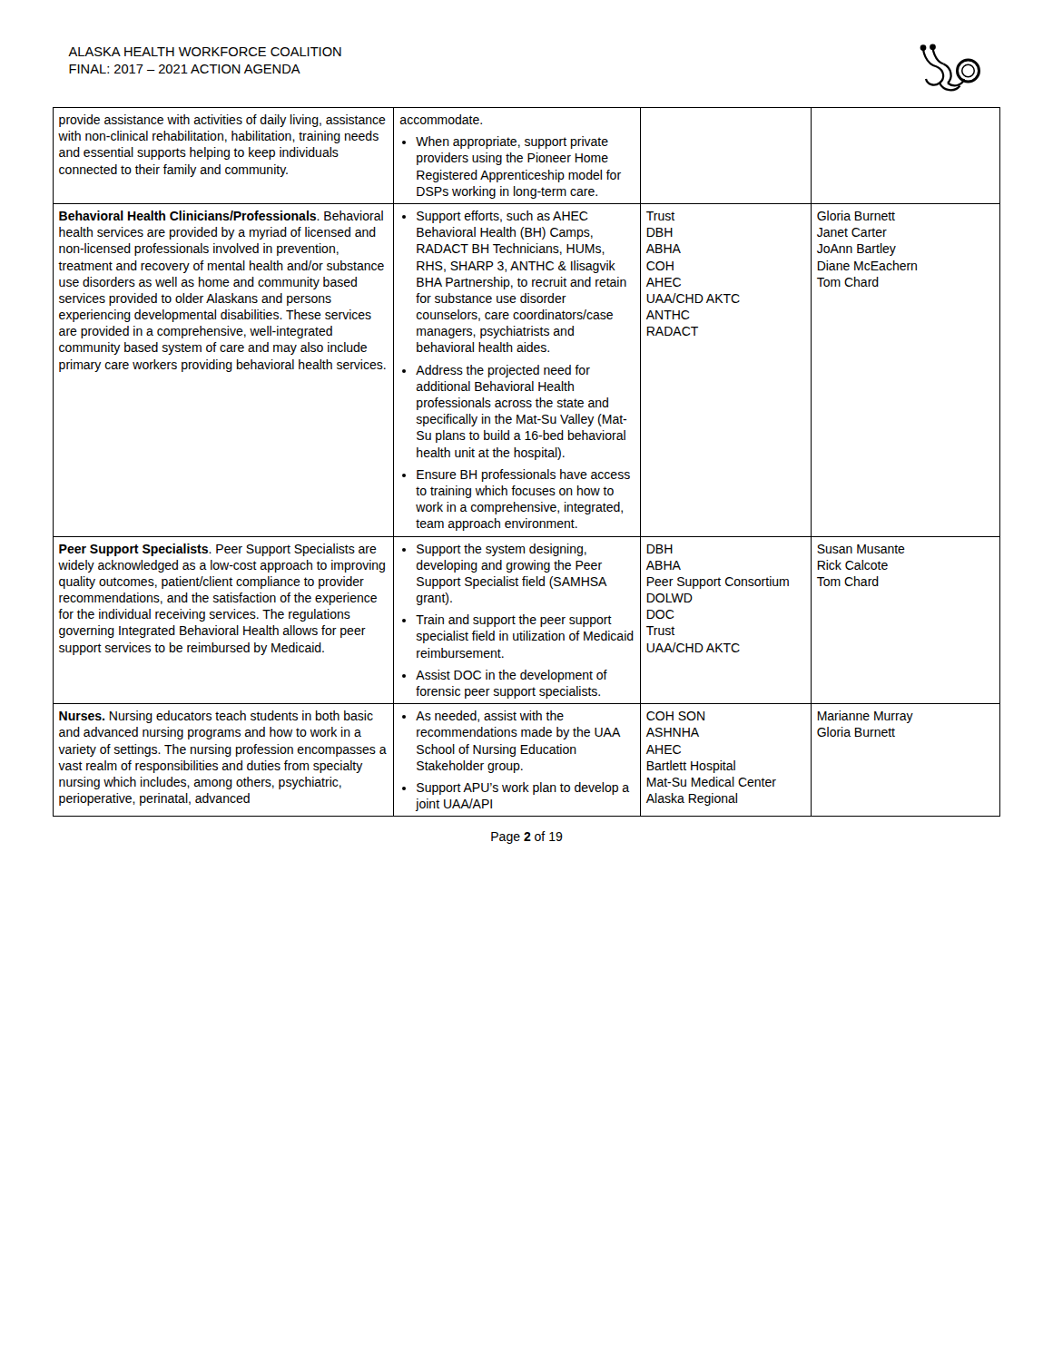ALASKA HEALTH WORKFORCE COALITION
FINAL: 2017 – 2021 ACTION AGENDA
| provide assistance with activities of daily living, assistance with non-clinical rehabilitation, habilitation, training needs and essential supports helping to keep individuals connected to their family and community. | accommodate. When appropriate, support private providers using the Pioneer Home Registered Apprenticeship model for DSPs working in long-term care. | | |
| Behavioral Health Clinicians/Professionals . Behavioral health services are provided by a myriad of licensed and non-licensed professionals involved in prevention, treatment and recovery of mental health and/or substance use disorders as well as home and community based services provided to older Alaskans and persons experiencing developmental disabilities. These services are provided in a comprehensive, well-integrated community based system of care and may also include primary care workers providing behavioral health services. | Support efforts, such as AHEC Behavioral Health (BH) Camps, RADACT BH Technicians, HUMs, RHS, SHARP 3, ANTHC & Ilisagvik BHA Partnership, to recruit and retain for substance use disorder counselors, care coordinators/case managers, psychiatrists and behavioral health aides. Address the projected need for additional Behavioral Health professionals across the state and specifically in the Mat-Su Valley (Mat-Su plans to build a 16-bed behavioral health unit at the hospital). Ensure BH professionals have access to training which focuses on how to work in a comprehensive, integrated, team approach environment. | Trust DBH ABHA COH AHEC UAA/CHD AKTC ANTHC RADACT | Gloria Burnett Janet Carter JoAnn Bartley Diane McEachern Tom Chard |
| Peer Support Specialists . Peer Support Specialists are widely acknowledged as a low-cost approach to improving quality outcomes, patient/client compliance to provider recommendations, and the satisfaction of the experience for the individual receiving services. The regulations governing Integrated Behavioral Health allows for peer support services to be reimbursed by Medicaid. | Support the system designing, developing and growing the Peer Support Specialist field (SAMHSA grant). Train and support the peer support specialist field in utilization of Medicaid reimbursement. Assist DOC in the development of forensic peer support specialists. | DBH ABHA Peer Support Consortium DOLWD DOC Trust UAA/CHD AKTC | Susan Musante Rick Calcote Tom Chard |
| Nurses. Nursing educators teach students in both basic and advanced nursing programs and how to work in a variety of settings. The nursing profession encompasses a vast realm of responsibilities and duties from specialty nursing which includes, among others, psychiatric, perioperative, perinatal, advanced | As needed, assist with the recommendations made by the UAA School of Nursing Education Stakeholder group. Support APU’s work plan to develop a joint UAA/API | COH SON ASHNHA AHEC Bartlett Hospital Mat-Su Medical Center Alaska Regional | Marianne Murray Gloria Burnett |
Page 2 of 19